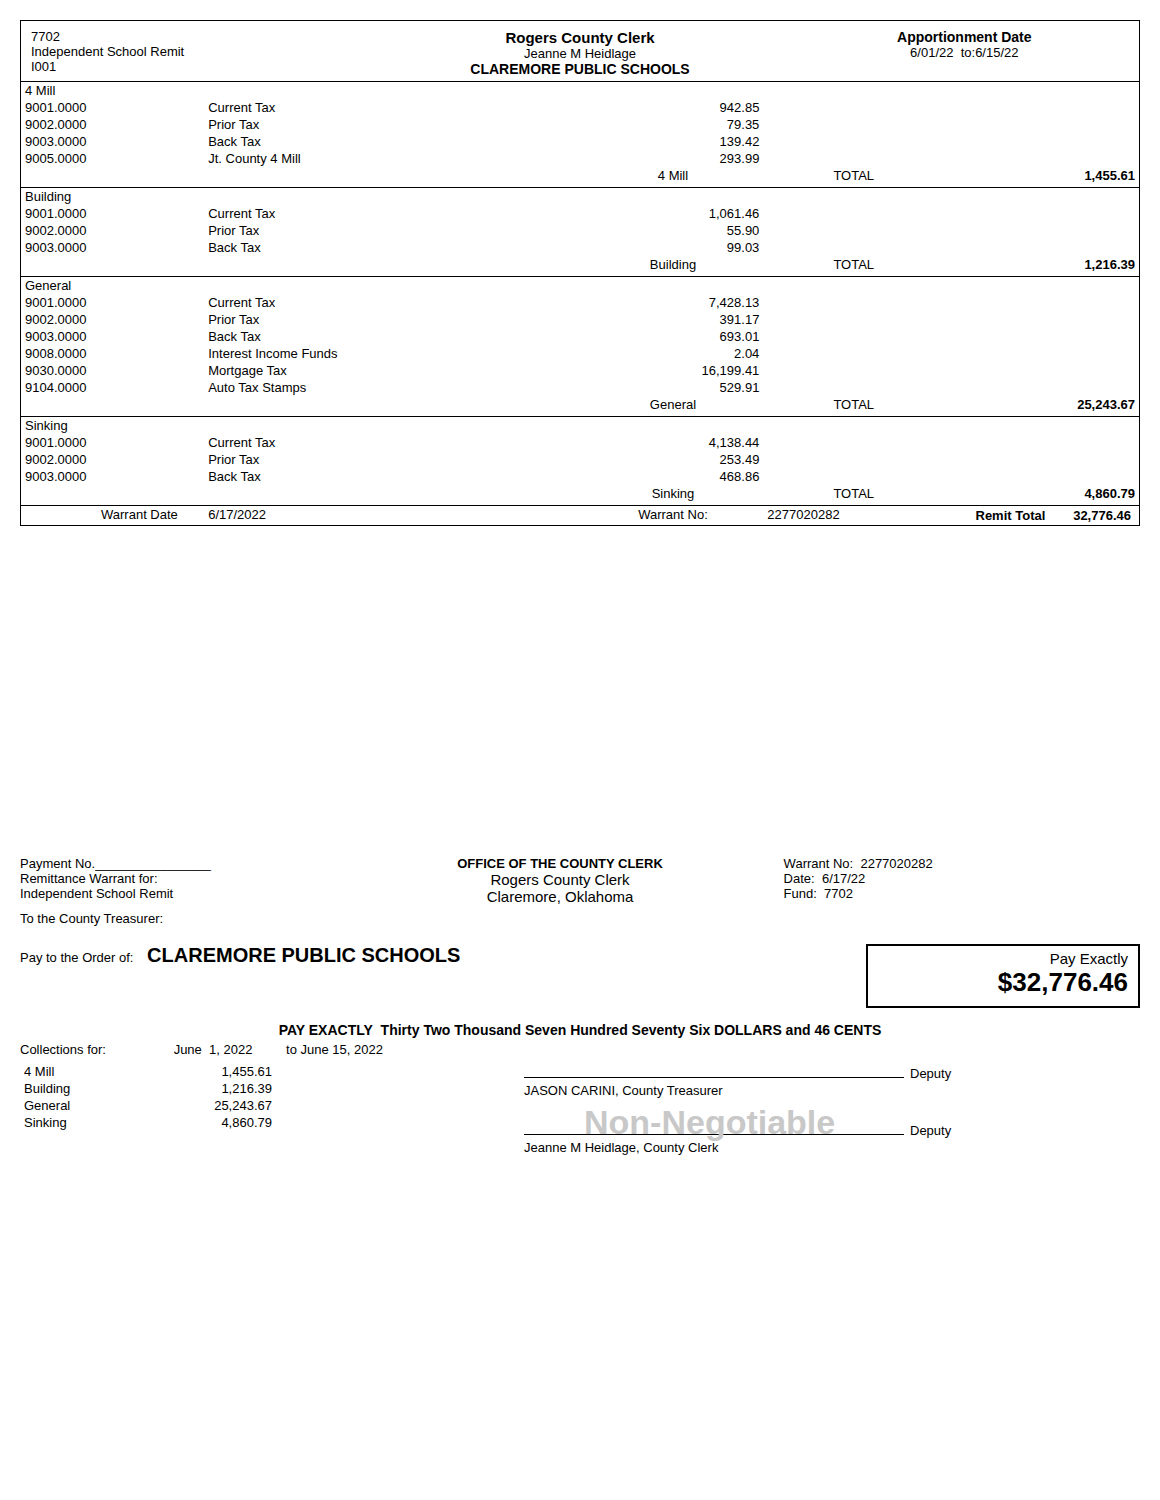7702
Independent School Remit
I001
Rogers County Clerk
Jeanne M Heidlage
CLAREMORE PUBLIC SCHOOLS
Apportionment Date
6/01/22 to:6/15/22
| 4 Mill | | | |
| 9001.0000 | Current Tax | 942.85 | | |
| 9002.0000 | Prior Tax | 79.35 | | |
| 9003.0000 | Back Tax | 139.42 | | |
| 9005.0000 | Jt. County 4 Mill | 293.99 | | |
| | | 4 Mill | TOTAL | 1,455.61 |
| Building | | | |
| 9001.0000 | Current Tax | 1,061.46 | | |
| 9002.0000 | Prior Tax | 55.90 | | |
| 9003.0000 | Back Tax | 99.03 | | |
| | | Building | TOTAL | 1,216.39 |
| General | | | |
| 9001.0000 | Current Tax | 7,428.13 | | |
| 9002.0000 | Prior Tax | 391.17 | | |
| 9003.0000 | Back Tax | 693.01 | | |
| 9008.0000 | Interest Income Funds | 2.04 | | |
| 9030.0000 | Mortgage Tax | 16,199.41 | | |
| 9104.0000 | Auto Tax Stamps | 529.91 | | |
| | | General | TOTAL | 25,243.67 |
| Sinking | | | |
| 9001.0000 | Current Tax | 4,138.44 | | |
| 9002.0000 | Prior Tax | 253.49 | | |
| 9003.0000 | Back Tax | 468.86 | | |
| | | Sinking | TOTAL | 4,860.79 |
| Warrant Date | 6/17/2022 | Warrant No: | 2277020282 | / Remit Total / 32,776.46 / |
Payment No.________________
Remittance Warrant for:
Independent School Remit
OFFICE OF THE COUNTY CLERK
Rogers County Clerk
Claremore, Oklahoma
Warrant No: 2277020282
Date: 6/17/22
Fund: 7702
To the County Treasurer:
Pay to the Order of: CLAREMORE PUBLIC SCHOOLS
Pay Exactly
$32,776.46
PAY EXACTLY Thirty Two Thousand Seven Hundred Seventy Six DOLLARS and 46 CENTS
Collections for: June 1, 2022 to June 15, 2022
| 4 Mill | 1,455.61 |
| Building | 1,216.39 |
| General | 25,243.67 |
| Sinking | 4,860.79 |
Deputy
JASON CARINI, County Treasurer
Non-Negotiable
Deputy
Jeanne M Heidlage, County Clerk